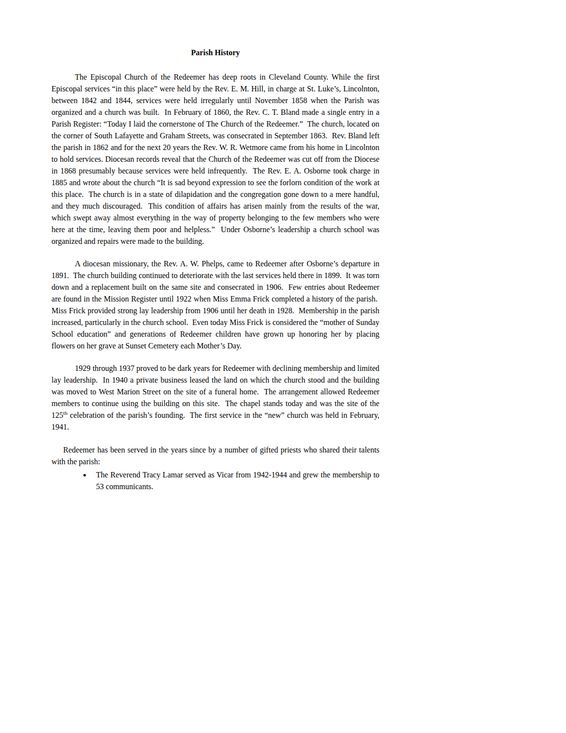Parish History
The Episcopal Church of the Redeemer has deep roots in Cleveland County. While the first Episcopal services “in this place” were held by the Rev. E. M. Hill, in charge at St. Luke’s, Lincolnton, between 1842 and 1844, services were held irregularly until November 1858 when the Parish was organized and a church was built. In February of 1860, the Rev. C. T. Bland made a single entry in a Parish Register: “Today I laid the cornerstone of The Church of the Redeemer.” The church, located on the corner of South Lafayette and Graham Streets, was consecrated in September 1863. Rev. Bland left the parish in 1862 and for the next 20 years the Rev. W. R. Wetmore came from his home in Lincolnton to hold services. Diocesan records reveal that the Church of the Redeemer was cut off from the Diocese in 1868 presumably because services were held infrequently. The Rev. E. A. Osborne took charge in 1885 and wrote about the church “It is sad beyond expression to see the forlorn condition of the work at this place. The church is in a state of dilapidation and the congregation gone down to a mere handful, and they much discouraged. This condition of affairs has arisen mainly from the results of the war, which swept away almost everything in the way of property belonging to the few members who were here at the time, leaving them poor and helpless.” Under Osborne’s leadership a church school was organized and repairs were made to the building.
A diocesan missionary, the Rev. A. W. Phelps, came to Redeemer after Osborne’s departure in 1891. The church building continued to deteriorate with the last services held there in 1899. It was torn down and a replacement built on the same site and consecrated in 1906. Few entries about Redeemer are found in the Mission Register until 1922 when Miss Emma Frick completed a history of the parish. Miss Frick provided strong lay leadership from 1906 until her death in 1928. Membership in the parish increased, particularly in the church school. Even today Miss Frick is considered the “mother of Sunday School education” and generations of Redeemer children have grown up honoring her by placing flowers on her grave at Sunset Cemetery each Mother’s Day.
1929 through 1937 proved to be dark years for Redeemer with declining membership and limited lay leadership. In 1940 a private business leased the land on which the church stood and the building was moved to West Marion Street on the site of a funeral home. The arrangement allowed Redeemer members to continue using the building on this site. The chapel stands today and was the site of the 125th celebration of the parish’s founding. The first service in the “new” church was held in February, 1941.
Redeemer has been served in the years since by a number of gifted priests who shared their talents with the parish:
The Reverend Tracy Lamar served as Vicar from 1942-1944 and grew the membership to 53 communicants.